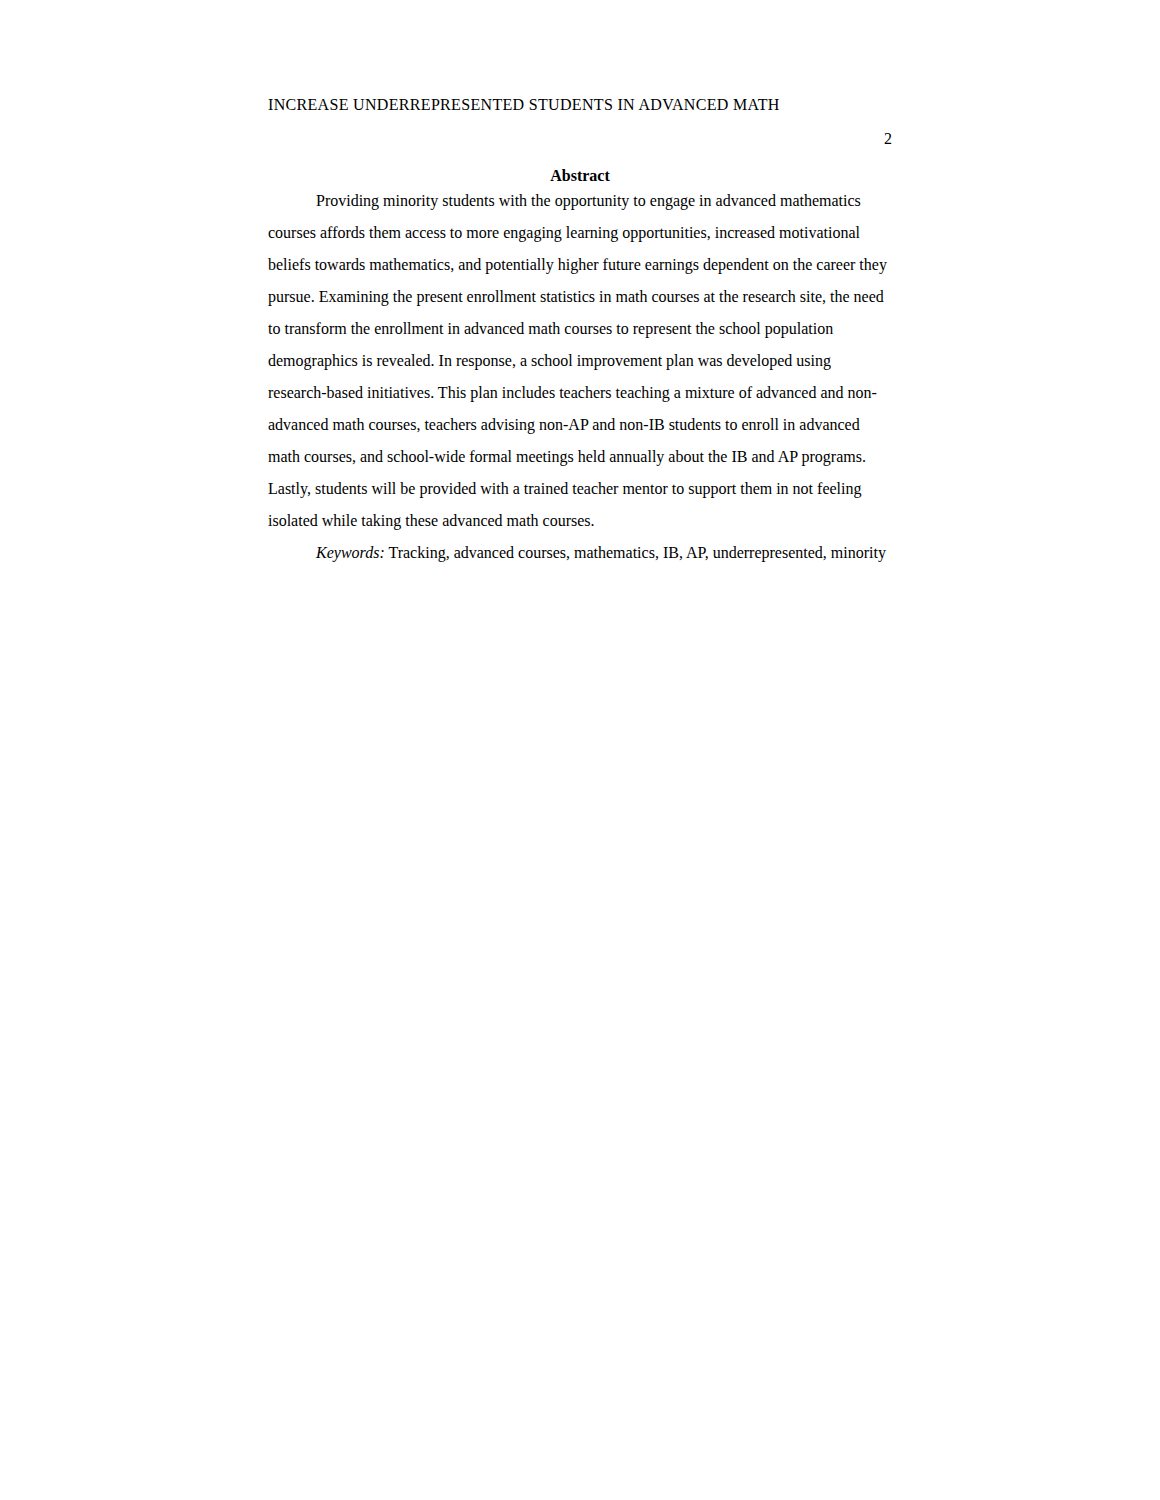Increase Underrepresented Students in Advanced Math
2
Abstract
Providing minority students with the opportunity to engage in advanced mathematics courses affords them access to more engaging learning opportunities, increased motivational beliefs towards mathematics, and potentially higher future earnings dependent on the career they pursue. Examining the present enrollment statistics in math courses at the research site, the need to transform the enrollment in advanced math courses to represent the school population demographics is revealed. In response, a school improvement plan was developed using research-based initiatives. This plan includes teachers teaching a mixture of advanced and non-advanced math courses, teachers advising non-AP and non-IB students to enroll in advanced math courses, and school-wide formal meetings held annually about the IB and AP programs. Lastly, students will be provided with a trained teacher mentor to support them in not feeling isolated while taking these advanced math courses.
Keywords: Tracking, advanced courses, mathematics, IB, AP, underrepresented, minority